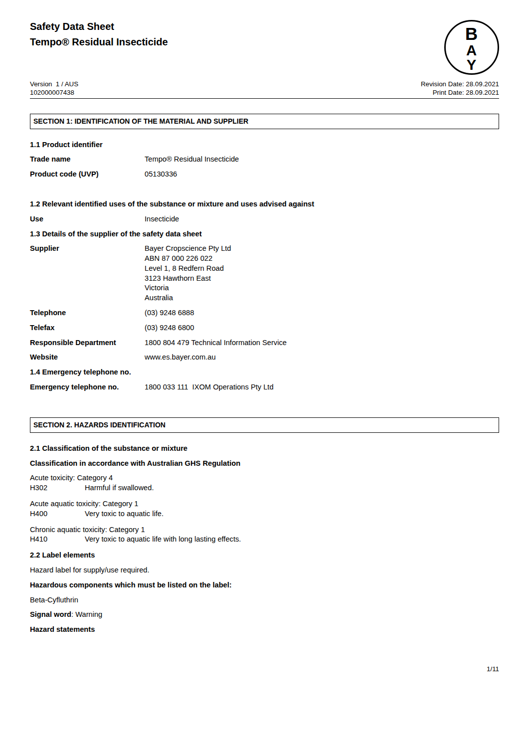BAYER
Safety Data Sheet
Tempo® Residual Insecticide
Version 1 / AUS
102000007438
Revision Date: 28.09.2021
Print Date: 28.09.2021
SECTION 1: IDENTIFICATION OF THE MATERIAL AND SUPPLIER
1.1 Product identifier
Trade name
Tempo® Residual Insecticide
Product code (UVP)
05130336
1.2 Relevant identified uses of the substance or mixture and uses advised against
Use
Insecticide
1.3 Details of the supplier of the safety data sheet
Supplier
Bayer Cropscience Pty Ltd
ABN 87 000 226 022
Level 1, 8 Redfern Road
3123 Hawthorn East
Victoria
Australia
Telephone
(03) 9248 6888
Telefax
(03) 9248 6800
Responsible Department
1800 804 479 Technical Information Service
Website
www.es.bayer.com.au
1.4 Emergency telephone no.
Emergency telephone no.
1800 033 111 IXOM Operations Pty Ltd
SECTION 2. HAZARDS IDENTIFICATION
2.1 Classification of the substance or mixture
Classification in accordance with Australian GHS Regulation
Acute toxicity: Category 4
H302 Harmful if swallowed.
Acute aquatic toxicity: Category 1
H400 Very toxic to aquatic life.
Chronic aquatic toxicity: Category 1
H410 Very toxic to aquatic life with long lasting effects.
2.2 Label elements
Hazard label for supply/use required.
Hazardous components which must be listed on the label:
Beta-Cyfluthrin
Signal word: Warning
Hazard statements
1/11